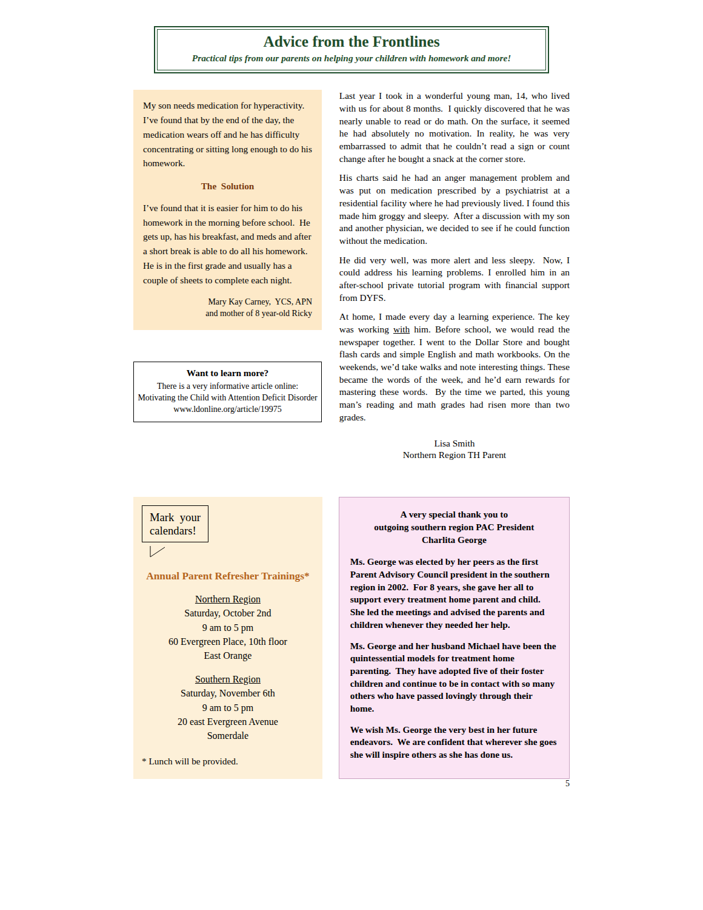Advice from the Frontlines
Practical tips from our parents on helping your children with homework and more!
My son needs medication for hyperactivity. I’ve found that by the end of the day, the medication wears off and he has difficulty concentrating or sitting long enough to do his homework.
The Solution
I’ve found that it is easier for him to do his homework in the morning before school. He gets up, has his breakfast, and meds and after a short break is able to do all his homework. He is in the first grade and usually has a couple of sheets to complete each night.
Mary Kay Carney, YCS, APN
and mother of 8 year-old Ricky
Want to learn more?
There is a very informative article online:
Motivating the Child with Attention Deficit Disorder
www.ldonline.org/article/19975
Last year I took in a wonderful young man, 14, who lived with us for about 8 months. I quickly discovered that he was nearly unable to read or do math. On the surface, it seemed he had absolutely no motivation. In reality, he was very embarrassed to admit that he couldn’t read a sign or count change after he bought a snack at the corner store.
His charts said he had an anger management problem and was put on medication prescribed by a psychiatrist at a residential facility where he had previously lived. I found this made him groggy and sleepy. After a discussion with my son and another physician, we decided to see if he could function without the medication.
He did very well, was more alert and less sleepy. Now, I could address his learning problems. I enrolled him in an after-school private tutorial program with financial support from DYFS.
At home, I made every day a learning experience. The key was working with him. Before school, we would read the newspaper together. I went to the Dollar Store and bought flash cards and simple English and math workbooks. On the weekends, we’d take walks and note interesting things. These became the words of the week, and he’d earn rewards for mastering these words. By the time we parted, this young man’s reading and math grades had risen more than two grades.
Lisa Smith
Northern Region TH Parent
Mark your
calendars!
Annual Parent Refresher Trainings*
Northern Region
Saturday, October 2nd
9 am to 5 pm
60 Evergreen Place, 10th floor
East Orange
Southern Region
Saturday, November 6th
9 am to 5 pm
20 east Evergreen Avenue
Somerdale
* Lunch will be provided.
A very special thank you to
outgoing southern region PAC President
Charlita George
Ms. George was elected by her peers as the first Parent Advisory Council president in the southern region in 2002. For 8 years, she gave her all to support every treatment home parent and child. She led the meetings and advised the parents and children whenever they needed her help.
Ms. George and her husband Michael have been the quintessential models for treatment home parenting. They have adopted five of their foster children and continue to be in contact with so many others who have passed lovingly through their home.
We wish Ms. George the very best in her future endeavors. We are confident that wherever she goes she will inspire others as she has done us.
5